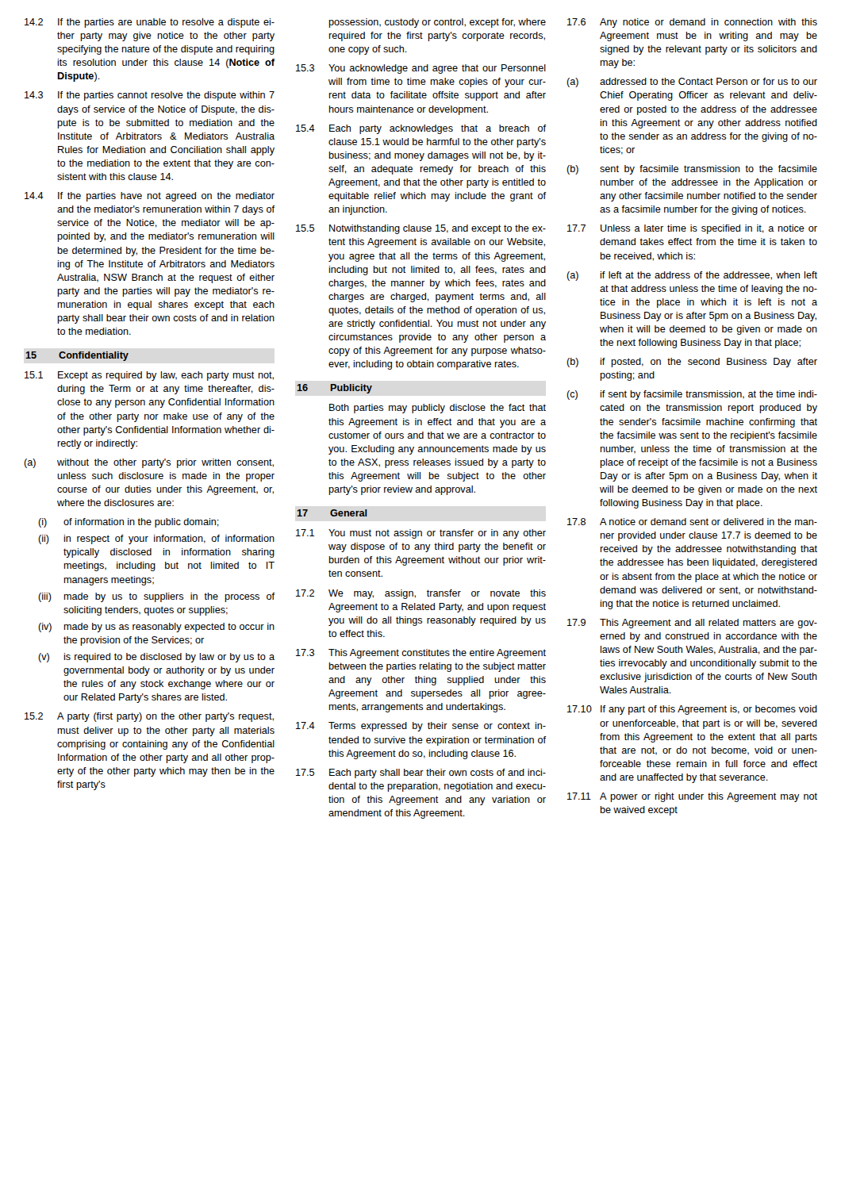14.2
If the parties are unable to resolve a dispute either party may give notice to the other party specifying the nature of the dispute and requiring its resolution under this clause 14 (Notice of Dispute).
14.3
If the parties cannot resolve the dispute within 7 days of service of the Notice of Dispute, the dispute is to be submitted to mediation and the Institute of Arbitrators & Mediators Australia Rules for Mediation and Conciliation shall apply to the mediation to the extent that they are consistent with this clause 14.
14.4
If the parties have not agreed on the mediator and the mediator's remuneration within 7 days of service of the Notice, the mediator will be appointed by, and the mediator's remuneration will be determined by, the President for the time being of The Institute of Arbitrators and Mediators Australia, NSW Branch at the request of either party and the parties will pay the mediator's remuneration in equal shares except that each party shall bear their own costs of and in relation to the mediation.
15
Confidentiality
15.1
Except as required by law, each party must not, during the Term or at any time thereafter, disclose to any person any Confidential Information of the other party nor make use of any of the other party's Confidential Information whether directly or indirectly:
(a)
without the other party's prior written consent, unless such disclosure is made in the proper course of our duties under this Agreement, or, where the disclosures are:
(i)
of information in the public domain;
(ii)
in respect of your information, of information typically disclosed in information sharing meetings, including but not limited to IT managers meetings;
(iii)
made by us to suppliers in the process of soliciting tenders, quotes or supplies;
(iv)
made by us as reasonably expected to occur in the provision of the Services; or
(v)
is required to be disclosed by law or by us to a governmental body or authority or by us under the rules of any stock exchange where our or our Related Party's shares are listed.
15.2
A party (first party) on the other party's request, must deliver up to the other party all materials comprising or containing any of the Confidential Information of the other party and all other property of the other party which may then be in the first party's
possession, custody or control, except for, where required for the first party's corporate records, one copy of such.
15.3
You acknowledge and agree that our Personnel will from time to time make copies of your current data to facilitate offsite support and after hours maintenance or development.
15.4
Each party acknowledges that a breach of clause 15.1 would be harmful to the other party's business; and money damages will not be, by itself, an adequate remedy for breach of this Agreement, and that the other party is entitled to equitable relief which may include the grant of an injunction.
15.5
Notwithstanding clause 15, and except to the extent this Agreement is available on our Website, you agree that all the terms of this Agreement, including but not limited to, all fees, rates and charges, the manner by which fees, rates and charges are charged, payment terms and, all quotes, details of the method of operation of us, are strictly confidential. You must not under any circumstances provide to any other person a copy of this Agreement for any purpose whatsoever, including to obtain comparative rates.
16
Publicity
Both parties may publicly disclose the fact that this Agreement is in effect and that you are a customer of ours and that we are a contractor to you. Excluding any announcements made by us to the ASX, press releases issued by a party to this Agreement will be subject to the other party's prior review and approval.
17
General
17.1
You must not assign or transfer or in any other way dispose of to any third party the benefit or burden of this Agreement without our prior written consent.
17.2
We may, assign, transfer or novate this Agreement to a Related Party, and upon request you will do all things reasonably required by us to effect this.
17.3
This Agreement constitutes the entire Agreement between the parties relating to the subject matter and any other thing supplied under this Agreement and supersedes all prior agreements, arrangements and undertakings.
17.4
Terms expressed by their sense or context intended to survive the expiration or termination of this Agreement do so, including clause 16.
17.5
Each party shall bear their own costs of and incidental to the preparation, negotiation and execution of this Agreement and any variation or amendment of this Agreement.
17.6
Any notice or demand in connection with this Agreement must be in writing and may be signed by the relevant party or its solicitors and may be:
(a)
addressed to the Contact Person or for us to our Chief Operating Officer as relevant and delivered or posted to the address of the addressee in this Agreement or any other address notified to the sender as an address for the giving of notices; or
(b)
sent by facsimile transmission to the facsimile number of the addressee in the Application or any other facsimile number notified to the sender as a facsimile number for the giving of notices.
17.7
Unless a later time is specified in it, a notice or demand takes effect from the time it is taken to be received, which is:
(a)
if left at the address of the addressee, when left at that address unless the time of leaving the notice in the place in which it is left is not a Business Day or is after 5pm on a Business Day, when it will be deemed to be given or made on the next following Business Day in that place;
(b)
if posted, on the second Business Day after posting; and
(c)
if sent by facsimile transmission, at the time indicated on the transmission report produced by the sender's facsimile machine confirming that the facsimile was sent to the recipient's facsimile number, unless the time of transmission at the place of receipt of the facsimile is not a Business Day or is after 5pm on a Business Day, when it will be deemed to be given or made on the next following Business Day in that place.
17.8
A notice or demand sent or delivered in the manner provided under clause 17.7 is deemed to be received by the addressee notwithstanding that the addressee has been liquidated, deregistered or is absent from the place at which the notice or demand was delivered or sent, or notwithstanding that the notice is returned unclaimed.
17.9
This Agreement and all related matters are governed by and construed in accordance with the laws of New South Wales, Australia, and the parties irrevocably and unconditionally submit to the exclusive jurisdiction of the courts of New South Wales Australia.
17.10
If any part of this Agreement is, or becomes void or unenforceable, that part is or will be, severed from this Agreement to the extent that all parts that are not, or do not become, void or unenforceable these remain in full force and effect and are unaffected by that severance.
17.11
A power or right under this Agreement may not be waived except